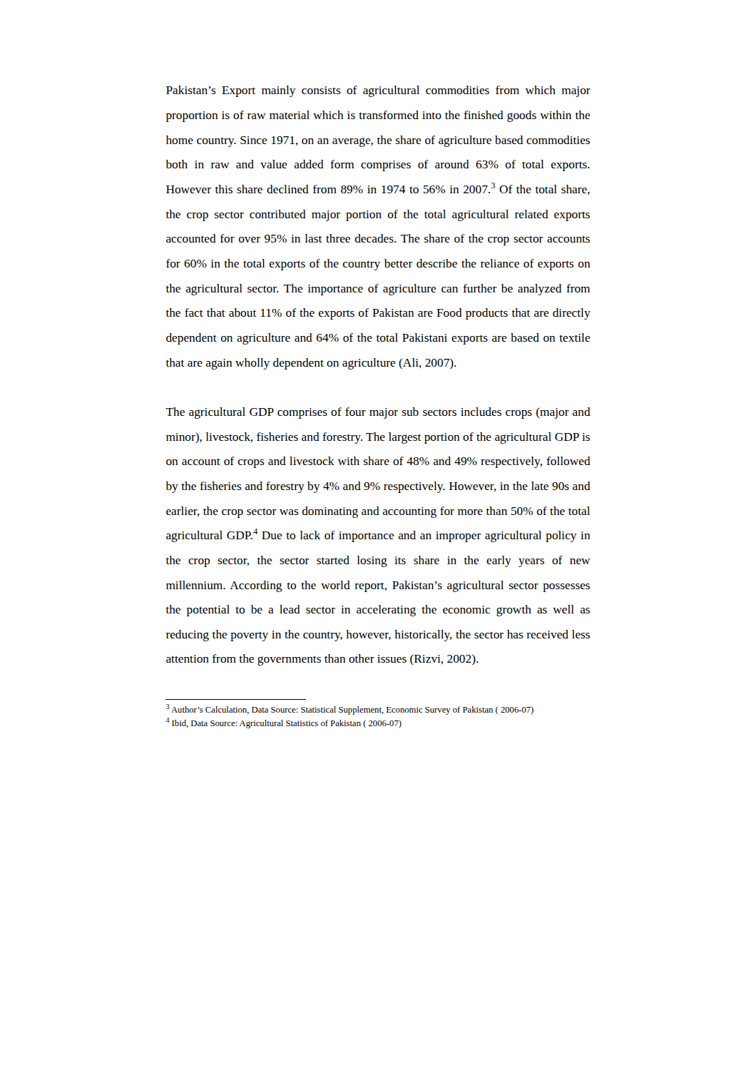Pakistan’s Export mainly consists of agricultural commodities from which major proportion is of raw material which is transformed into the finished goods within the home country. Since 1971, on an average, the share of agriculture based commodities both in raw and value added form comprises of around 63% of total exports. However this share declined from 89% in 1974 to 56% in 2007.3 Of the total share, the crop sector contributed major portion of the total agricultural related exports accounted for over 95% in last three decades. The share of the crop sector accounts for 60% in the total exports of the country better describe the reliance of exports on the agricultural sector. The importance of agriculture can further be analyzed from the fact that about 11% of the exports of Pakistan are Food products that are directly dependent on agriculture and 64% of the total Pakistani exports are based on textile that are again wholly dependent on agriculture (Ali, 2007).
The agricultural GDP comprises of four major sub sectors includes crops (major and minor), livestock, fisheries and forestry. The largest portion of the agricultural GDP is on account of crops and livestock with share of 48% and 49% respectively, followed by the fisheries and forestry by 4% and 9% respectively. However, in the late 90s and earlier, the crop sector was dominating and accounting for more than 50% of the total agricultural GDP.4 Due to lack of importance and an improper agricultural policy in the crop sector, the sector started losing its share in the early years of new millennium. According to the world report, Pakistan’s agricultural sector possesses the potential to be a lead sector in accelerating the economic growth as well as reducing the poverty in the country, however, historically, the sector has received less attention from the governments than other issues (Rizvi, 2002).
3 Author’s Calculation, Data Source: Statistical Supplement, Economic Survey of Pakistan ( 2006-07)
4 Ibid, Data Source: Agricultural Statistics of Pakistan ( 2006-07)